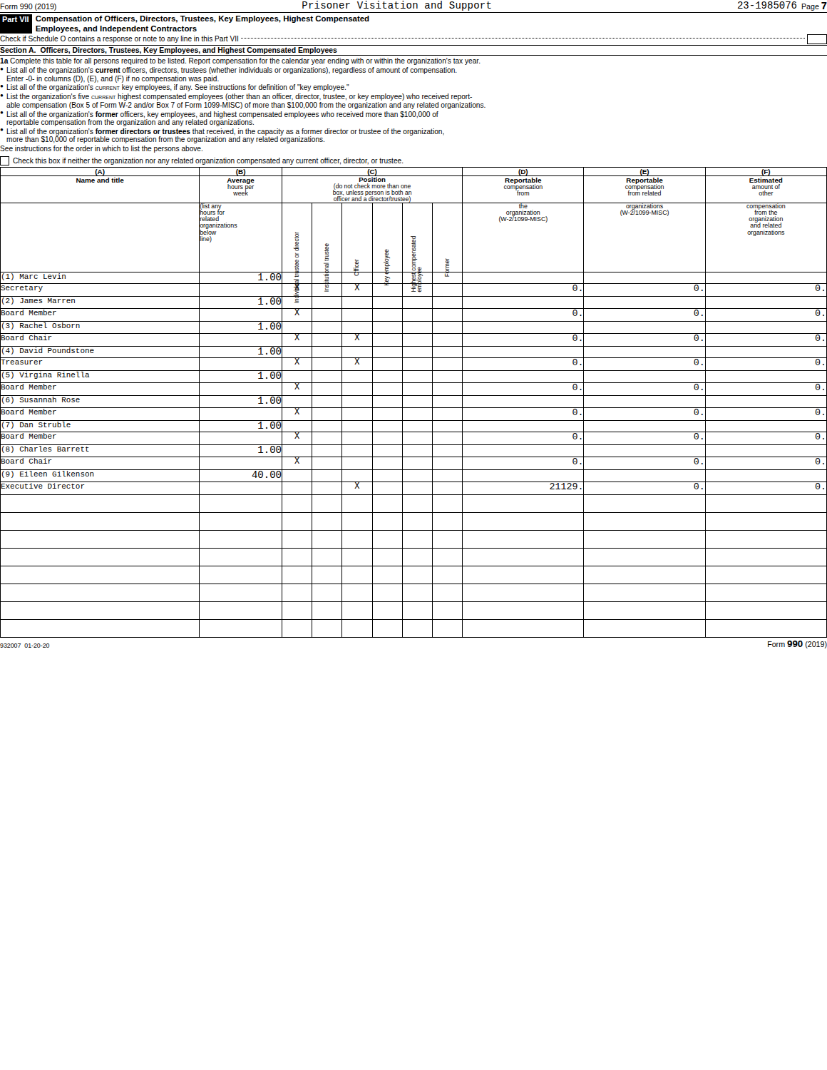Form 990 (2019)
Prisoner Visitation and Support
23-1985076
Page 7
Part VII
Compensation of Officers, Directors, Trustees, Key Employees, Highest Compensated Employees, and Independent Contractors
Check if Schedule O contains a response or note to any line in this Part VII
Section A. Officers, Directors, Trustees, Key Employees, and Highest Compensated Employees
1a Complete this table for all persons required to be listed. Report compensation for the calendar year ending with or within the organization's tax year.
List all of the organization's current officers, directors, trustees (whether individuals or organizations), regardless of amount of compensation.
Enter -0- in columns (D), (E), and (F) if no compensation was paid.
List all of the organization's current key employees, if any. See instructions for definition of "key employee."
List the organization's five current highest compensated employees (other than an officer, director, trustee, or key employee) who received report-
able compensation (Box 5 of Form W-2 and/or Box 7 of Form 1099-MISC) of more than $100,000 from the organization and any related organizations.
List all of the organization's former officers, key employees, and highest compensated employees who received more than $100,000 of
reportable compensation from the organization and any related organizations.
List all of the organization's former directors or trustees that received, in the capacity as a former director or trustee of the organization,
more than $10,000 of reportable compensation from the organization and any related organizations.
See instructions for the order in which to list the persons above.
Check this box if neither the organization nor any related organization compensated any current officer, director, or trustee.
| (A) | (B) | (C) | (D) | (E) | (F) |
| Name and title | Average hours per week | Position (do not check more than one box, unless person is both an officer and a director/trustee) | Reportable compensation from | Reportable compensation from related | Estimated amount of other |
| | (list any hours for related organizations below line) | Individual trustee or director | Institutional trustee | Officer | Key employee | Highest compensated employee | Former | the organization (W-2/1099-MISC) | organizations (W-2/1099-MISC) | compensation from the organization and related organizations |
| (1) Marc Levin | 1.00 | | | | | | | | | |
| Secretary | | X | | X | | | | 0. | 0. | 0. |
| (2) James Marren | 1.00 | | | | | | | | | |
| Board Member | | X | | | | | | 0. | 0. | 0. |
| (3) Rachel Osborn | 1.00 | | | | | | | | | |
| Board Chair | | X | | X | | | | 0. | 0. | 0. |
| (4) David Poundstone | 1.00 | | | | | | | | | |
| Treasurer | | X | | X | | | | 0. | 0. | 0. |
| (5) Virgina Rinella | 1.00 | | | | | | | | | |
| Board Member | | X | | | | | | 0. | 0. | 0. |
| (6) Susannah Rose | 1.00 | | | | | | | | | |
| Board Member | | X | | | | | | 0. | 0. | 0. |
| (7) Dan Struble | 1.00 | | | | | | | | | |
| Board Member | | X | | | | | | 0. | 0. | 0. |
| (8) Charles Barrett | 1.00 | | | | | | | | | |
| Board Chair | | X | | | | | | 0. | 0. | 0. |
| (9) Eileen Gilkenson | 40.00 | | | | | | | | | |
| Executive Director | | | | X | | | | 21129. | 0. | 0. |
932007 01-20-20
Form 990 (2019)